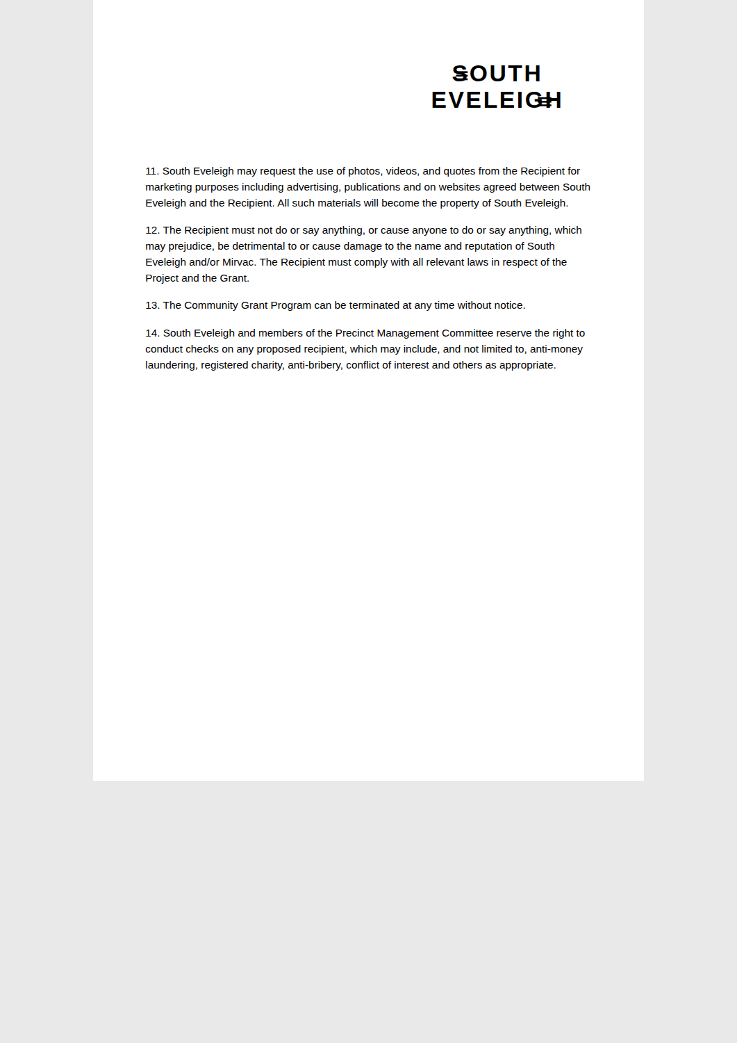11. South Eveleigh may request the use of photos, videos, and quotes from the Recipient for marketing purposes including advertising, publications and on websites agreed between South Eveleigh and the Recipient. All such materials will become the property of South Eveleigh.
12. The Recipient must not do or say anything, or cause anyone to do or say anything, which may prejudice, be detrimental to or cause damage to the name and reputation of South Eveleigh and/or Mirvac. The Recipient must comply with all relevant laws in respect of the Project and the Grant.
13. The Community Grant Program can be terminated at any time without notice.
14. South Eveleigh and members of the Precinct Management Committee reserve the right to conduct checks on any proposed recipient, which may include, and not limited to, anti-money laundering, registered charity, anti-bribery, conflict of interest and others as appropriate.